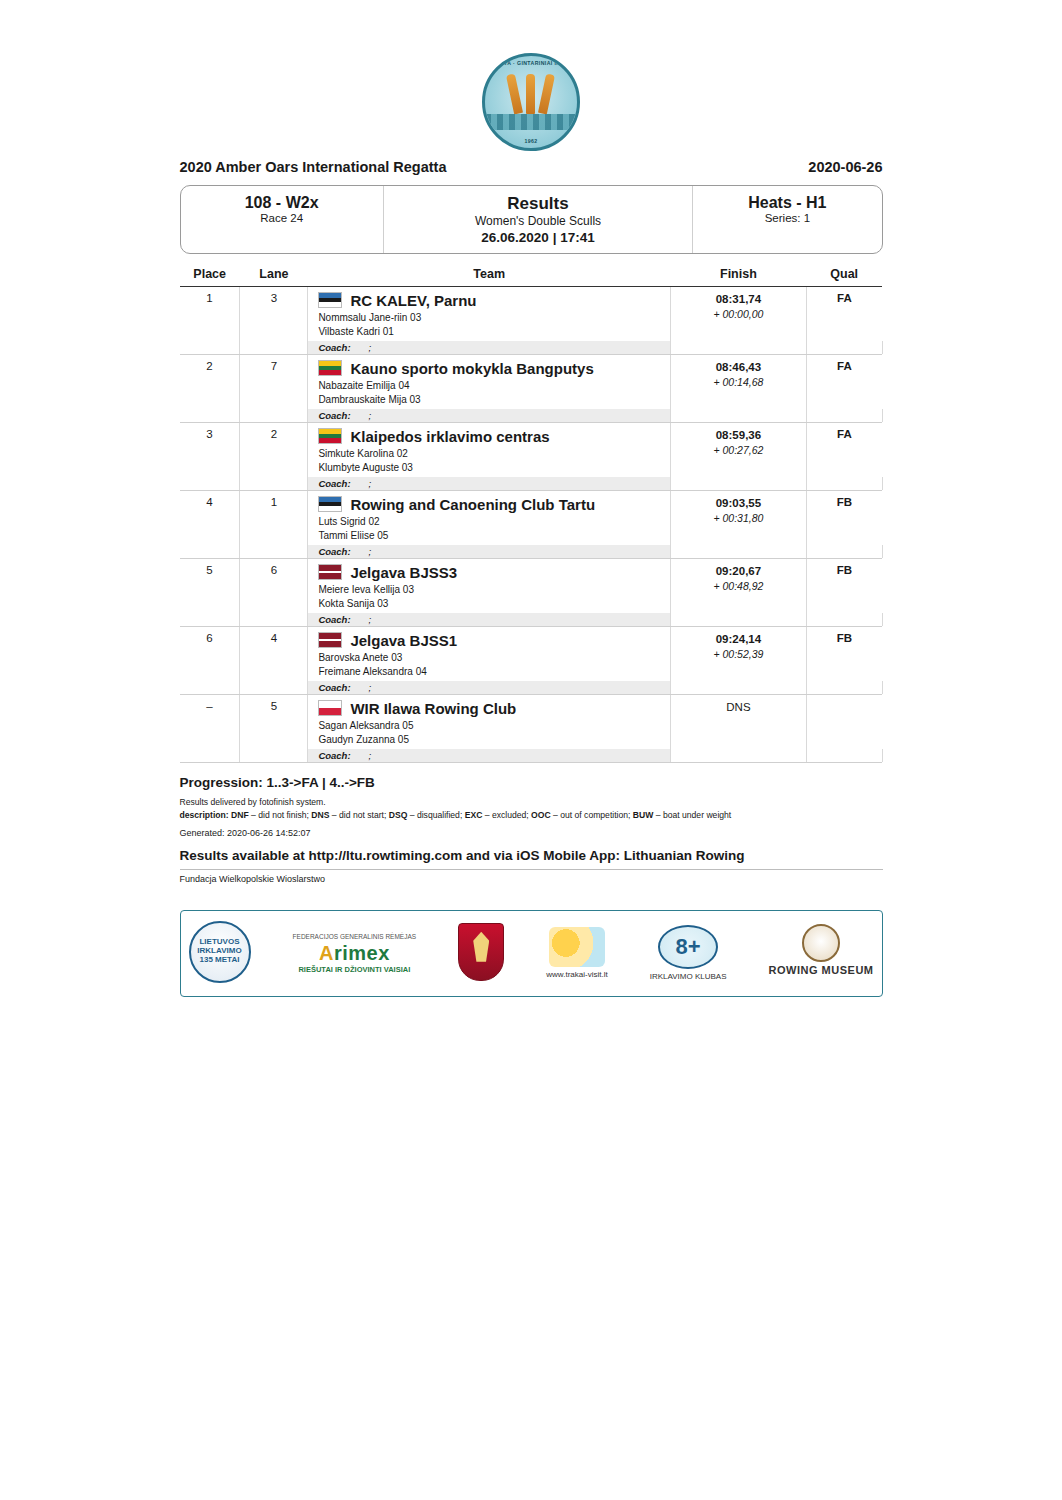REGATA · GINTARINIAI IRKLAI
1962
2020 Amber Oars International Regatta
2020-06-26
108 - W2x
Race 24
Results
Women's Double Sculls
26.06.2020 | 17:41
Heats - H1
Series: 1
| Place | Lane | Team | Finish | Qual |
| --- | --- | --- | --- | --- |
| 1 | 3 | RC KALEV, Parnu Nommsalu Jane-riin 03 Vilbaste Kadri 01 | 08:31,74 + 00:00,00 | FA |
| | | Coach: ; | | |
| 2 | 7 | Kauno sporto mokykla Bangputys Nabazaite Emilija 04 Dambrauskaite Mija 03 | 08:46,43 + 00:14,68 | FA |
| | | Coach: ; | | |
| 3 | 2 | Klaipedos irklavimo centras Simkute Karolina 02 Klumbyte Auguste 03 | 08:59,36 + 00:27,62 | FA |
| | | Coach: ; | | |
| 4 | 1 | Rowing and Canoening Club Tartu Luts Sigrid 02 Tammi Eliise 05 | 09:03,55 + 00:31,80 | FB |
| | | Coach: ; | | |
| 5 | 6 | Jelgava BJSS3 Meiere Ieva Kellija 03 Kokta Sanija 03 | 09:20,67 + 00:48,92 | FB |
| | | Coach: ; | | |
| 6 | 4 | Jelgava BJSS1 Barovska Anete 03 Freimane Aleksandra 04 | 09:24,14 + 00:52,39 | FB |
| | | Coach: ; | | |
| – | 5 | WIR Ilawa Rowing Club Sagan Aleksandra 05 Gaudyn Zuzanna 05 | DNS | |
| | | Coach: ; | | |
Progression: 1..3->FA | 4..->FB
Results delivered by fotofinish system.
description: DNF – did not finish; DNS – did not start; DSQ – disqualified; EXC – excluded; OOC – out of competition; BUW – boat under weight
Generated: 2020-06-26 14:52:07
Results available at http://ltu.rowtiming.com and via iOS Mobile App: Lithuanian Rowing
Fundacja Wielkopolskie Wioslarstwo
LIETUVOS
IRKLAVIMO
135 METAI
FEDERACIJOS GENERALINIS RĖMĖJAS
Arimex
RIEŠUTAI IR DŽIOVINTI VAISIAI
www.trakai-visit.lt
8+
IRKLAVIMO KLUBAS
ROWING MUSEUM